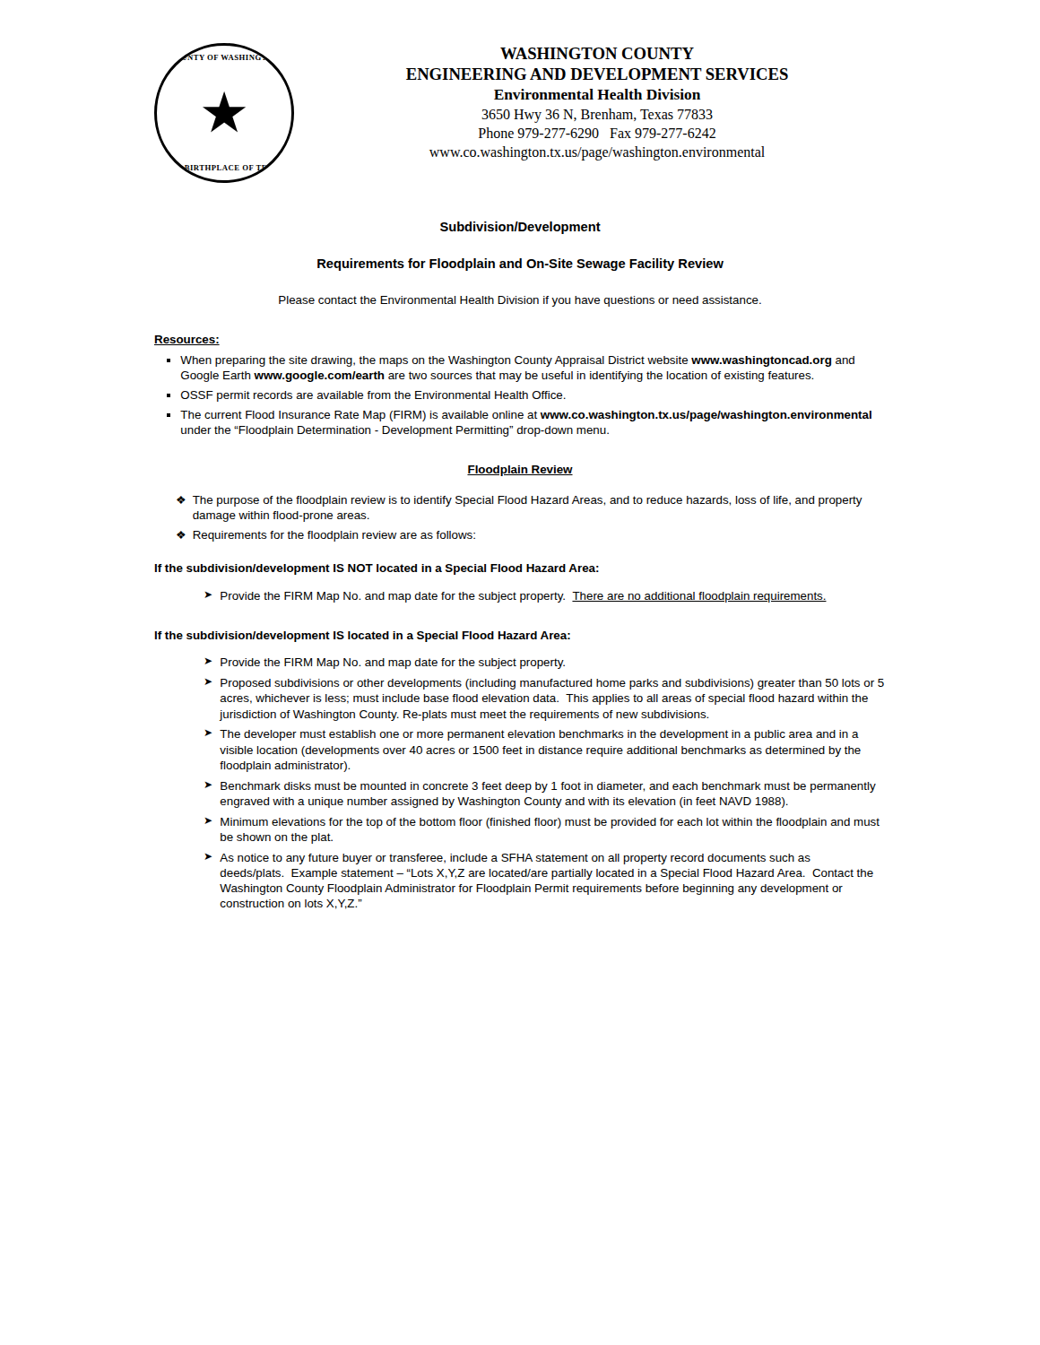COUNTY OF WASHINGTON
★
THE BIRTHPLACE OF TEXAS
WASHINGTON COUNTY
ENGINEERING AND DEVELOPMENT SERVICES
Environmental Health Division
3650 Hwy 36 N, Brenham, Texas 77833
Phone 979-277-6290 Fax 979-277-6242
www.co.washington.tx.us/page/washington.environmental
Subdivision/Development
Requirements for Floodplain and On-Site Sewage Facility Review
Please contact the Environmental Health Division if you have questions or need assistance.
Resources:
When preparing the site drawing, the maps on the Washington County Appraisal District website www.washingtoncad.org and Google Earth www.google.com/earth are two sources that may be useful in identifying the location of existing features.
OSSF permit records are available from the Environmental Health Office.
The current Flood Insurance Rate Map (FIRM) is available online at www.co.washington.tx.us/page/washington.environmental under the “Floodplain Determination - Development Permitting” drop-down menu.
Floodplain Review
The purpose of the floodplain review is to identify Special Flood Hazard Areas, and to reduce hazards, loss of life, and property damage within flood-prone areas.
Requirements for the floodplain review are as follows:
If the subdivision/development IS NOT located in a Special Flood Hazard Area:
Provide the FIRM Map No. and map date for the subject property. There are no additional floodplain requirements.
If the subdivision/development IS located in a Special Flood Hazard Area:
Provide the FIRM Map No. and map date for the subject property.
Proposed subdivisions or other developments (including manufactured home parks and subdivisions) greater than 50 lots or 5 acres, whichever is less; must include base flood elevation data. This applies to all areas of special flood hazard within the jurisdiction of Washington County. Re-plats must meet the requirements of new subdivisions.
The developer must establish one or more permanent elevation benchmarks in the development in a public area and in a visible location (developments over 40 acres or 1500 feet in distance require additional benchmarks as determined by the floodplain administrator).
Benchmark disks must be mounted in concrete 3 feet deep by 1 foot in diameter, and each benchmark must be permanently engraved with a unique number assigned by Washington County and with its elevation (in feet NAVD 1988).
Minimum elevations for the top of the bottom floor (finished floor) must be provided for each lot within the floodplain and must be shown on the plat.
As notice to any future buyer or transferee, include a SFHA statement on all property record documents such as deeds/plats. Example statement – “Lots X,Y,Z are located/are partially located in a Special Flood Hazard Area. Contact the Washington County Floodplain Administrator for Floodplain Permit requirements before beginning any development or construction on lots X,Y,Z.”